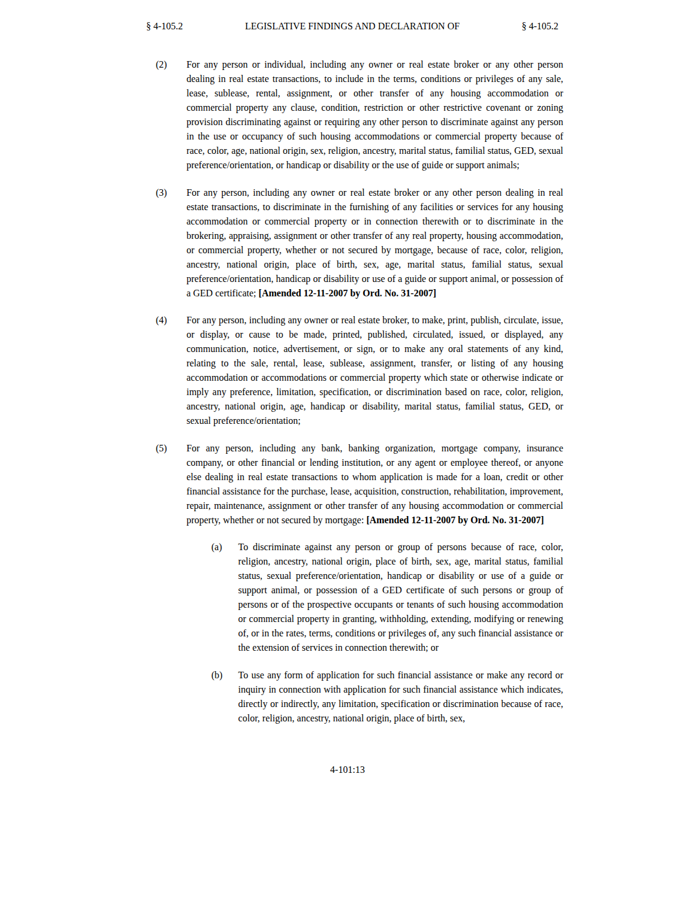§ 4-105.2 LEGISLATIVE FINDINGS AND DECLARATION OF § 4-105.2
(2) For any person or individual, including any owner or real estate broker or any other person dealing in real estate transactions, to include in the terms, conditions or privileges of any sale, lease, sublease, rental, assignment, or other transfer of any housing accommodation or commercial property any clause, condition, restriction or other restrictive covenant or zoning provision discriminating against or requiring any other person to discriminate against any person in the use or occupancy of such housing accommodations or commercial property because of race, color, age, national origin, sex, religion, ancestry, marital status, familial status, GED, sexual preference/orientation, or handicap or disability or the use of guide or support animals;
(3) For any person, including any owner or real estate broker or any other person dealing in real estate transactions, to discriminate in the furnishing of any facilities or services for any housing accommodation or commercial property or in connection therewith or to discriminate in the brokering, appraising, assignment or other transfer of any real property, housing accommodation, or commercial property, whether or not secured by mortgage, because of race, color, religion, ancestry, national origin, place of birth, sex, age, marital status, familial status, sexual preference/orientation, handicap or disability or use of a guide or support animal, or possession of a GED certificate; [Amended 12-11-2007 by Ord. No. 31-2007]
(4) For any person, including any owner or real estate broker, to make, print, publish, circulate, issue, or display, or cause to be made, printed, published, circulated, issued, or displayed, any communication, notice, advertisement, or sign, or to make any oral statements of any kind, relating to the sale, rental, lease, sublease, assignment, transfer, or listing of any housing accommodation or accommodations or commercial property which state or otherwise indicate or imply any preference, limitation, specification, or discrimination based on race, color, religion, ancestry, national origin, age, handicap or disability, marital status, familial status, GED, or sexual preference/orientation;
(5) For any person, including any bank, banking organization, mortgage company, insurance company, or other financial or lending institution, or any agent or employee thereof, or anyone else dealing in real estate transactions to whom application is made for a loan, credit or other financial assistance for the purchase, lease, acquisition, construction, rehabilitation, improvement, repair, maintenance, assignment or other transfer of any housing accommodation or commercial property, whether or not secured by mortgage: [Amended 12-11-2007 by Ord. No. 31-2007]
(a) To discriminate against any person or group of persons because of race, color, religion, ancestry, national origin, place of birth, sex, age, marital status, familial status, sexual preference/orientation, handicap or disability or use of a guide or support animal, or possession of a GED certificate of such persons or group of persons or of the prospective occupants or tenants of such housing accommodation or commercial property in granting, withholding, extending, modifying or renewing of, or in the rates, terms, conditions or privileges of, any such financial assistance or the extension of services in connection therewith; or
(b) To use any form of application for such financial assistance or make any record or inquiry in connection with application for such financial assistance which indicates, directly or indirectly, any limitation, specification or discrimination because of race, color, religion, ancestry, national origin, place of birth, sex,
4-101:13